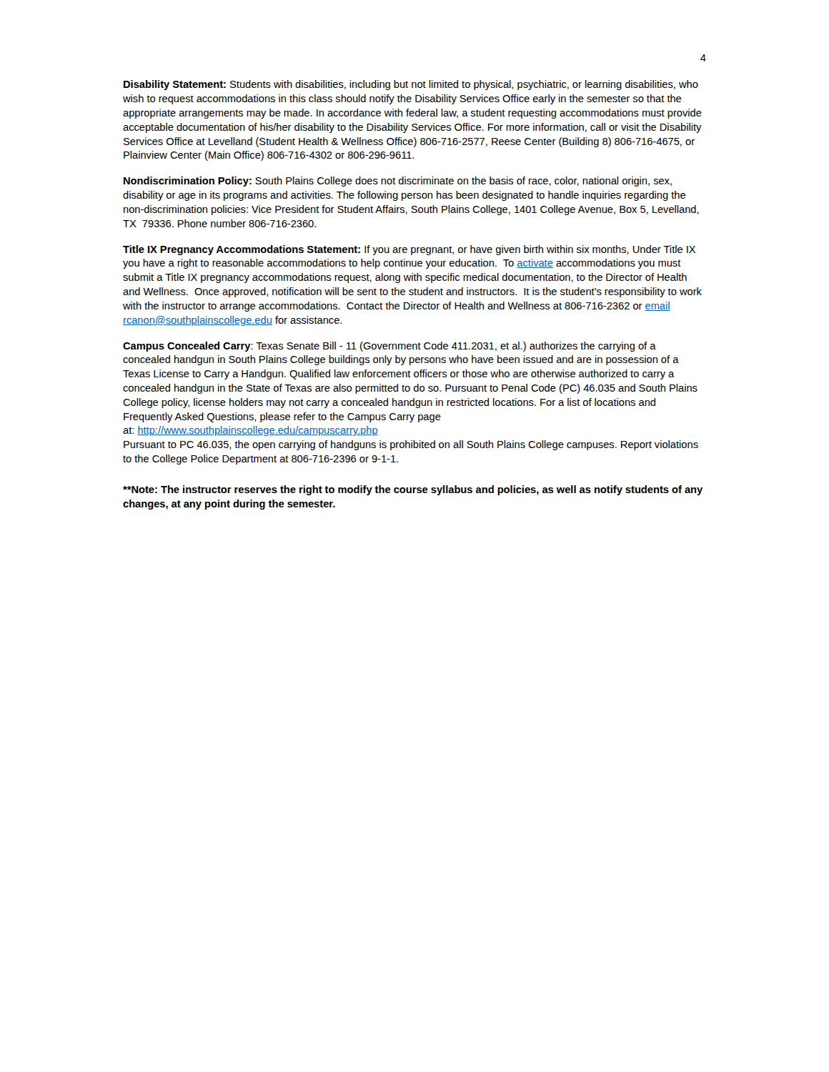4
Disability Statement: Students with disabilities, including but not limited to physical, psychiatric, or learning disabilities, who wish to request accommodations in this class should notify the Disability Services Office early in the semester so that the appropriate arrangements may be made. In accordance with federal law, a student requesting accommodations must provide acceptable documentation of his/her disability to the Disability Services Office. For more information, call or visit the Disability Services Office at Levelland (Student Health & Wellness Office) 806-716-2577, Reese Center (Building 8) 806-716-4675, or Plainview Center (Main Office) 806-716-4302 or 806-296-9611.
Nondiscrimination Policy: South Plains College does not discriminate on the basis of race, color, national origin, sex, disability or age in its programs and activities. The following person has been designated to handle inquiries regarding the non-discrimination policies: Vice President for Student Affairs, South Plains College, 1401 College Avenue, Box 5, Levelland, TX 79336. Phone number 806-716-2360.
Title IX Pregnancy Accommodations Statement: If you are pregnant, or have given birth within six months, Under Title IX you have a right to reasonable accommodations to help continue your education. To activate accommodations you must submit a Title IX pregnancy accommodations request, along with specific medical documentation, to the Director of Health and Wellness. Once approved, notification will be sent to the student and instructors. It is the student's responsibility to work with the instructor to arrange accommodations. Contact the Director of Health and Wellness at 806-716-2362 or email rcanon@southplainscollege.edu for assistance.
Campus Concealed Carry: Texas Senate Bill - 11 (Government Code 411.2031, et al.) authorizes the carrying of a concealed handgun in South Plains College buildings only by persons who have been issued and are in possession of a Texas License to Carry a Handgun. Qualified law enforcement officers or those who are otherwise authorized to carry a concealed handgun in the State of Texas are also permitted to do so. Pursuant to Penal Code (PC) 46.035 and South Plains College policy, license holders may not carry a concealed handgun in restricted locations. For a list of locations and Frequently Asked Questions, please refer to the Campus Carry page
at: http://www.southplainscollege.edu/campuscarry.php
Pursuant to PC 46.035, the open carrying of handguns is prohibited on all South Plains College campuses. Report violations to the College Police Department at 806-716-2396 or 9-1-1.
**Note: The instructor reserves the right to modify the course syllabus and policies, as well as notify students of any changes, at any point during the semester.